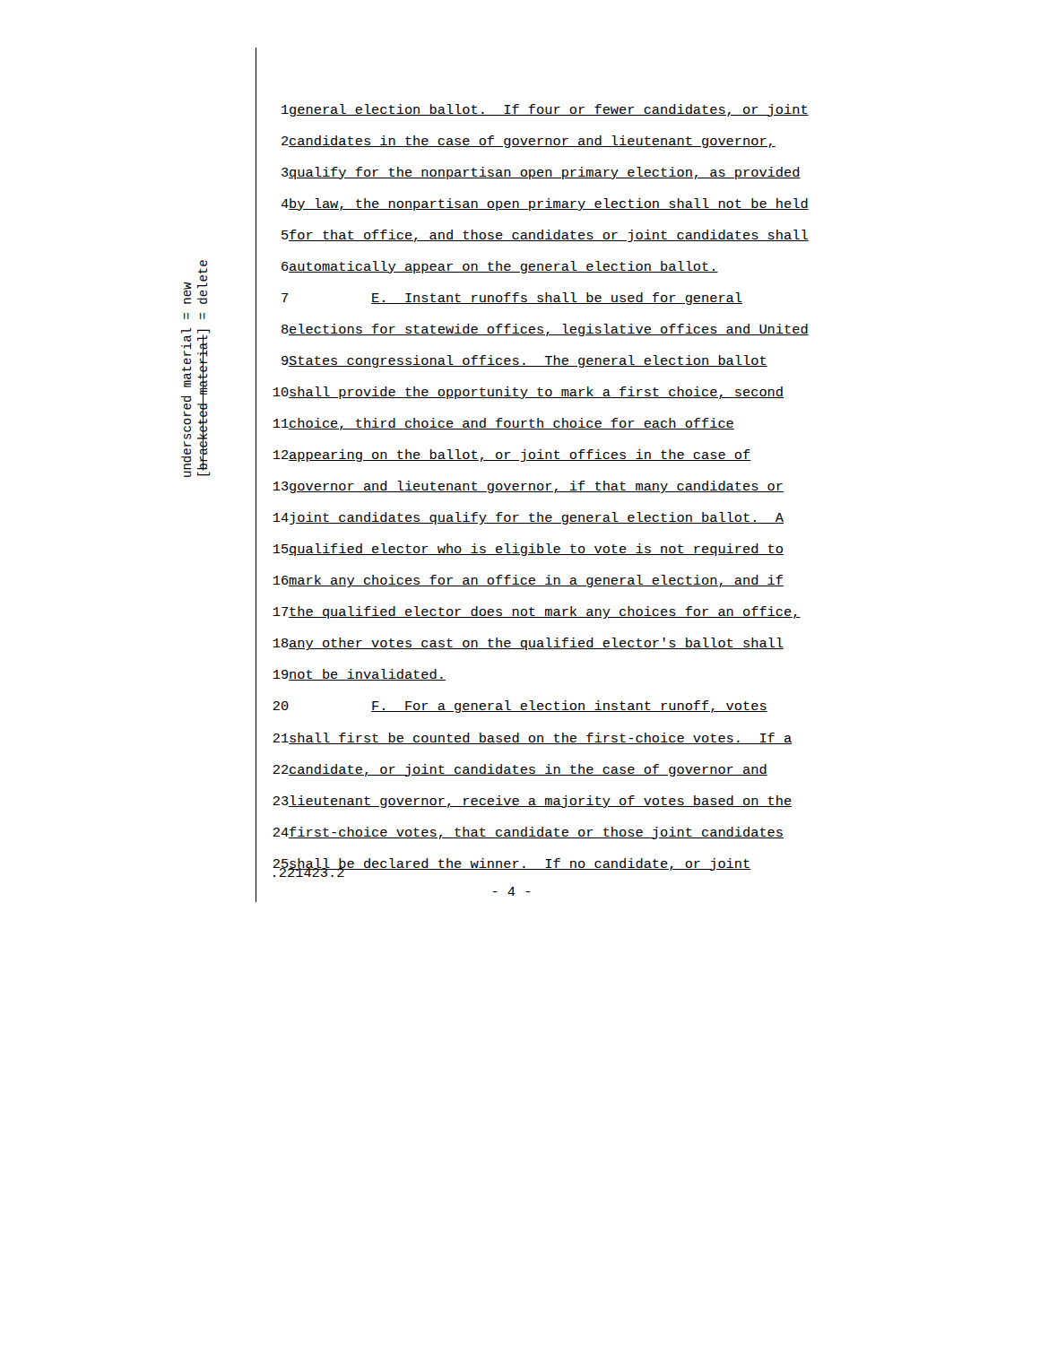underscored material = new [bracketed material] = delete
| 1 | general election ballot. If four or fewer candidates, or joint |
| 2 | candidates in the case of governor and lieutenant governor, |
| 3 | qualify for the nonpartisan open primary election, as provided |
| 4 | by law, the nonpartisan open primary election shall not be held |
| 5 | for that office, and those candidates or joint candidates shall |
| 6 | automatically appear on the general election ballot. |
| 7 | E. Instant runoffs shall be used for general |
| 8 | elections for statewide offices, legislative offices and United |
| 9 | States congressional offices. The general election ballot |
| 10 | shall provide the opportunity to mark a first choice, second |
| 11 | choice, third choice and fourth choice for each office |
| 12 | appearing on the ballot, or joint offices in the case of |
| 13 | governor and lieutenant governor, if that many candidates or |
| 14 | joint candidates qualify for the general election ballot. A |
| 15 | qualified elector who is eligible to vote is not required to |
| 16 | mark any choices for an office in a general election, and if |
| 17 | the qualified elector does not mark any choices for an office, |
| 18 | any other votes cast on the qualified elector's ballot shall |
| 19 | not be invalidated. |
| 20 | F. For a general election instant runoff, votes |
| 21 | shall first be counted based on the first-choice votes. If a |
| 22 | candidate, or joint candidates in the case of governor and |
| 23 | lieutenant governor, receive a majority of votes based on the |
| 24 | first-choice votes, that candidate or those joint candidates |
| 25 | shall be declared the winner. If no candidate, or joint |
.221423.2 - 4 -